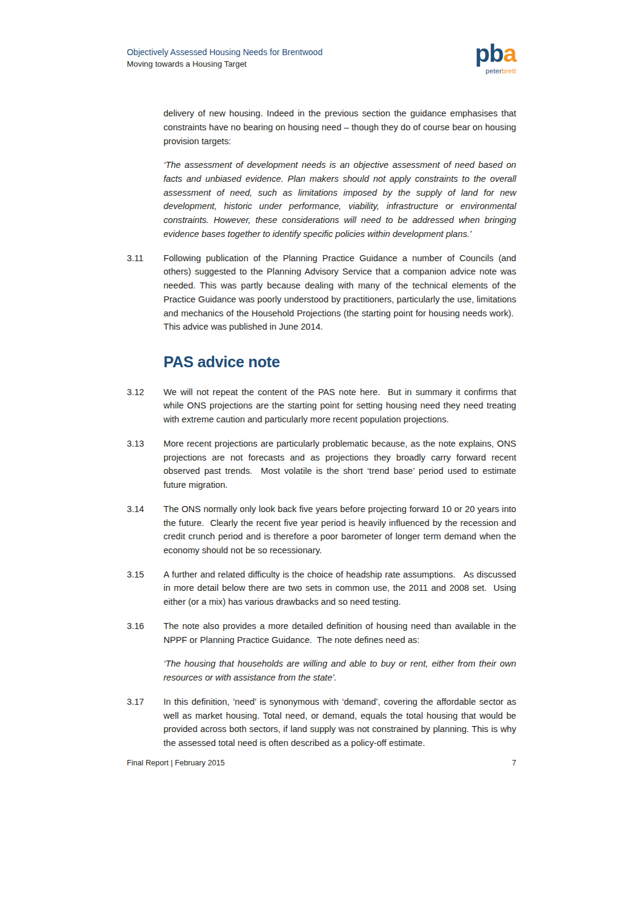Objectively Assessed Housing Needs for Brentwood
Moving towards a Housing Target
pba
peterbrett
delivery of new housing. Indeed in the previous section the guidance emphasises that constraints have no bearing on housing need – though they do of course bear on housing provision targets:
‘The assessment of development needs is an objective assessment of need based on facts and unbiased evidence. Plan makers should not apply constraints to the overall assessment of need, such as limitations imposed by the supply of land for new development, historic under performance, viability, infrastructure or environmental constraints. However, these considerations will need to be addressed when bringing evidence bases together to identify specific policies within development plans.’
3.11
Following publication of the Planning Practice Guidance a number of Councils (and others) suggested to the Planning Advisory Service that a companion advice note was needed. This was partly because dealing with many of the technical elements of the Practice Guidance was poorly understood by practitioners, particularly the use, limitations and mechanics of the Household Projections (the starting point for housing needs work). This advice was published in June 2014.
PAS advice note
3.12
We will not repeat the content of the PAS note here. But in summary it confirms that while ONS projections are the starting point for setting housing need they need treating with extreme caution and particularly more recent population projections.
3.13
More recent projections are particularly problematic because, as the note explains, ONS projections are not forecasts and as projections they broadly carry forward recent observed past trends. Most volatile is the short ‘trend base’ period used to estimate future migration.
3.14
The ONS normally only look back five years before projecting forward 10 or 20 years into the future. Clearly the recent five year period is heavily influenced by the recession and credit crunch period and is therefore a poor barometer of longer term demand when the economy should not be so recessionary.
3.15
A further and related difficulty is the choice of headship rate assumptions. As discussed in more detail below there are two sets in common use, the 2011 and 2008 set. Using either (or a mix) has various drawbacks and so need testing.
3.16
The note also provides a more detailed definition of housing need than available in the NPPF or Planning Practice Guidance. The note defines need as:
‘The housing that households are willing and able to buy or rent, either from their own resources or with assistance from the state’.
3.17
In this definition, ’need’ is synonymous with ‘demand’, covering the affordable sector as well as market housing. Total need, or demand, equals the total housing that would be provided across both sectors, if land supply was not constrained by planning. This is why the assessed total need is often described as a policy-off estimate.
Final Report | February 2015
7